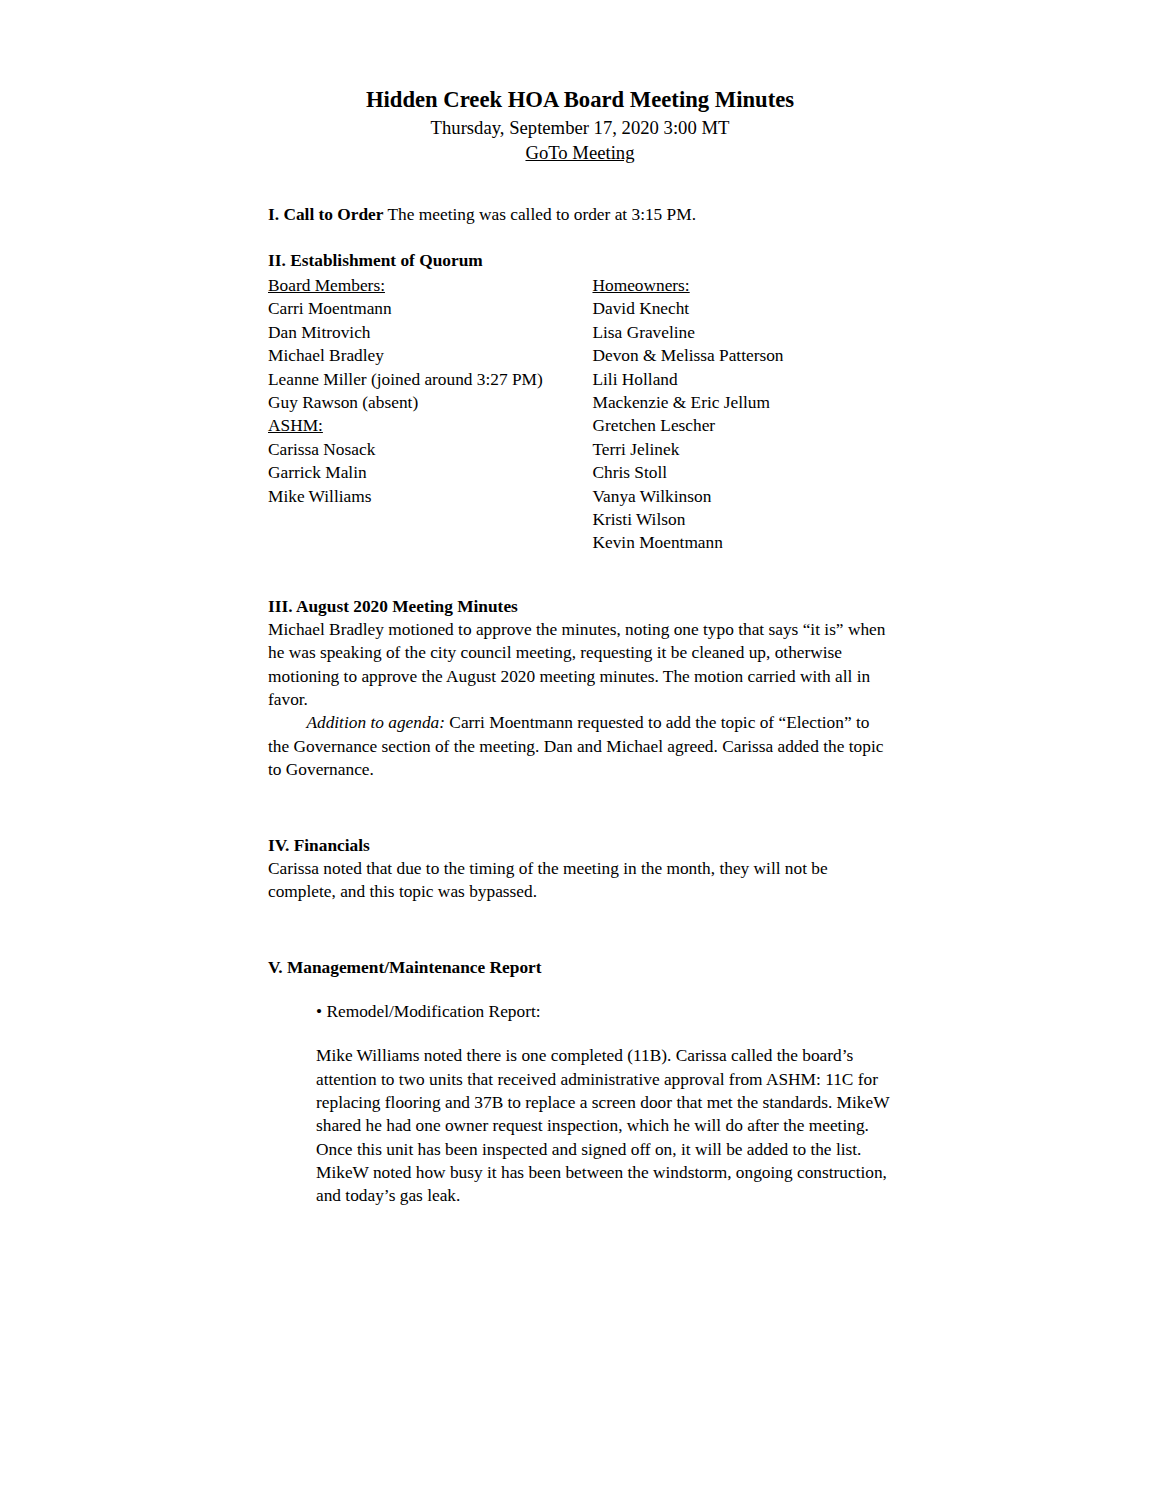Hidden Creek HOA Board Meeting Minutes
Thursday, September 17, 2020 3:00 MT
GoTo Meeting
I. Call to Order
The meeting was called to order at 3:15 PM.
II. Establishment of Quorum
| Board Members: | Homeowners: |
| Carri Moentmann | David Knecht |
| Dan Mitrovich | Lisa Graveline |
| Michael Bradley | Devon & Melissa Patterson |
| Leanne Miller (joined around 3:27 PM) | Lili Holland |
| Guy Rawson (absent) | Mackenzie & Eric Jellum |
| ASHM: | Gretchen Lescher |
| Carissa Nosack | Terri Jelinek |
| Garrick Malin | Chris Stoll |
| Mike Williams | Vanya Wilkinson |
| | Kristi Wilson |
| | Kevin Moentmann |
III. August 2020 Meeting Minutes
Michael Bradley motioned to approve the minutes, noting one typo that says “it is” when he was speaking of the city council meeting, requesting it be cleaned up, otherwise motioning to approve the August 2020 meeting minutes. The motion carried with all in favor.
Addition to agenda: Carri Moentmann requested to add the topic of “Election” to the Governance section of the meeting. Dan and Michael agreed. Carissa added the topic to Governance.
IV. Financials
Carissa noted that due to the timing of the meeting in the month, they will not be complete, and this topic was bypassed.
V. Management/Maintenance Report
• Remodel/Modification Report:
Mike Williams noted there is one completed (11B). Carissa called the board’s attention to two units that received administrative approval from ASHM: 11C for replacing flooring and 37B to replace a screen door that met the standards. MikeW shared he had one owner request inspection, which he will do after the meeting. Once this unit has been inspected and signed off on, it will be added to the list. MikeW noted how busy it has been between the windstorm, ongoing construction, and today’s gas leak.